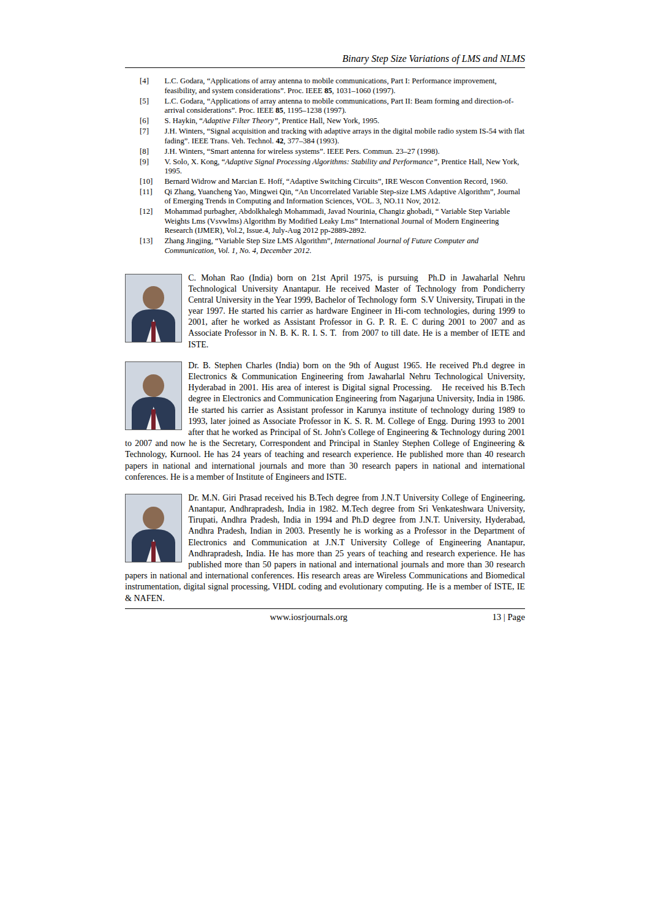Binary Step Size Variations of LMS and NLMS
| [4] | L.C. Godara, “Applications of array antenna to mobile communications, Part I: Performance improvement, feasibility, and system considerations”. Proc. IEEE 85 , 1031–1060 (1997). |
| [5] | L.C. Godara, “Applications of array antenna to mobile communications, Part II: Beam forming and direction-of-arrival considerations”. Proc. IEEE 85 , 1195–1238 (1997). |
| [6] | S. Haykin, “ Adaptive Filter Theory”, Prentice Hall, New York, 1995. |
| [7] | J.H. Winters, “Signal acquisition and tracking with adaptive arrays in the digital mobile radio system IS-54 with flat fading”. IEEE Trans. Veh. Technol. 42 , 377–384 (1993). |
| [8] | J.H. Winters, “Smart antenna for wireless systems”. IEEE Pers. Commun. 23–27 (1998). |
| [9] | V. Solo, X. Kong, “ Adaptive Signal Processing Algorithms: Stability and Performance” , Prentice Hall, New York, 1995. |
| [10] | Bernard Widrow and Marcian E. Hoff, “Adaptive Switching Circuits”, IRE Wescon Convention Record, 1960. |
| [11] | Qi Zhang, Yuancheng Yao, Mingwei Qin, “An Uncorrelated Variable Step-size LMS Adaptive Algorithm”, Journal of Emerging Trends in Computing and Information Sciences, VOL. 3, NO.11 Nov, 2012. |
| [12] | Mohammad purbagher, Abdolkhalegh Mohammadi, Javad Nourinia, Changiz ghobadi, “ Variable Step Variable Weights Lms (Vsvwlms) Algorithm By Modified Leaky Lms” International Journal of Modern Engineering Research (IJMER), Vol.2, Issue.4, July-Aug 2012 pp-2889-2892. |
| [13] | Zhang Jingjing, “Variable Step Size LMS Algorithm”, International Journal of Future Computer and Communication, Vol. 1, No. 4, December 2012 . |
C. Mohan Rao (India) born on 21st April 1975, is pursuing Ph.D in Jawaharlal Nehru Technological University Anantapur. He received Master of Technology from Pondicherry Central University in the Year 1999, Bachelor of Technology form S.V University, Tirupati in the year 1997. He started his carrier as hardware Engineer in Hi-com technologies, during 1999 to 2001, after he worked as Assistant Professor in G. P. R. E. C during 2001 to 2007 and as Associate Professor in N. B. K. R. I. S. T. from 2007 to till date. He is a member of IETE and ISTE.
Dr. B. Stephen Charles (India) born on the 9th of August 1965. He received Ph.d degree in Electronics & Communication Engineering from Jawaharlal Nehru Technological University, Hyderabad in 2001. His area of interest is Digital signal Processing. He received his B.Tech degree in Electronics and Communication Engineering from Nagarjuna University, India in 1986. He started his carrier as Assistant professor in Karunya institute of technology during 1989 to 1993, later joined as Associate Professor in K. S. R. M. College of Engg. During 1993 to 2001 after that he worked as Principal of St. John's College of Engineering & Technology during 2001 to 2007 and now he is the Secretary, Correspondent and Principal in Stanley Stephen College of Engineering & Technology, Kurnool. He has 24 years of teaching and research experience. He published more than 40 research papers in national and international journals and more than 30 research papers in national and international conferences. He is a member of Institute of Engineers and ISTE.
Dr. M.N. Giri Prasad received his B.Tech degree from J.N.T University College of Engineering, Anantapur, Andhrapradesh, India in 1982. M.Tech degree from Sri Venkateshwara University, Tirupati, Andhra Pradesh, India in 1994 and Ph.D degree from J.N.T. University, Hyderabad, Andhra Pradesh, Indian in 2003. Presently he is working as a Professor in the Department of Electronics and Communication at J.N.T University College of Engineering Anantapur, Andhrapradesh, India. He has more than 25 years of teaching and research experience. He has published more than 50 papers in national and international journals and more than 30 research papers in national and international conferences. His research areas are Wireless Communications and Biomedical instrumentation, digital signal processing, VHDL coding and evolutionary computing. He is a member of ISTE, IE & NAFEN.
www.iosrjournals.org
13 | Page